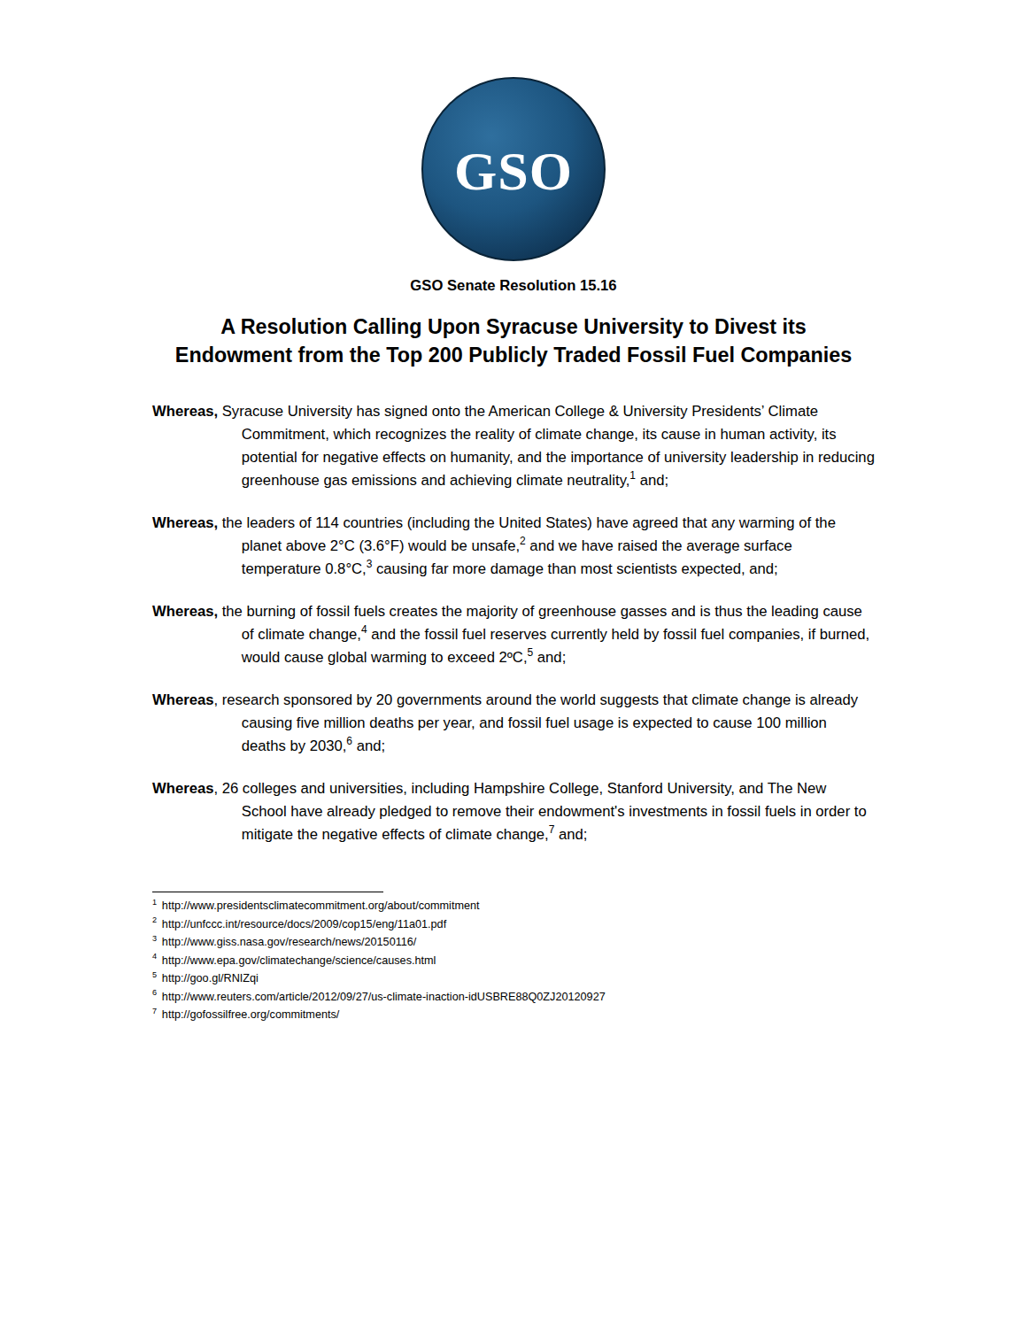GSO
GSO Senate Resolution 15.16
A Resolution Calling Upon Syracuse University to Divest its Endowment from the Top 200 Publicly Traded Fossil Fuel Companies
Whereas, Syracuse University has signed onto the American College & University Presidents’ Climate Commitment, which recognizes the reality of climate change, its cause in human activity, its potential for negative effects on humanity, and the importance of university leadership in reducing greenhouse gas emissions and achieving climate neutrality,1 and;
Whereas, the leaders of 114 countries (including the United States) have agreed that any warming of the planet above 2°C (3.6°F) would be unsafe,2 and we have raised the average surface temperature 0.8°C,3 causing far more damage than most scientists expected, and;
Whereas, the burning of fossil fuels creates the majority of greenhouse gasses and is thus the leading cause of climate change,4 and the fossil fuel reserves currently held by fossil fuel companies, if burned, would cause global warming to exceed 2ºC,5 and;
Whereas, research sponsored by 20 governments around the world suggests that climate change is already causing five million deaths per year, and fossil fuel usage is expected to cause 100 million deaths by 2030,6 and;
Whereas, 26 colleges and universities, including Hampshire College, Stanford University, and The New School have already pledged to remove their endowment's investments in fossil fuels in order to mitigate the negative effects of climate change,7 and;
1 http://www.presidentsclimatecommitment.org/about/commitment
2 http://unfccc.int/resource/docs/2009/cop15/eng/11a01.pdf
3 http://www.giss.nasa.gov/research/news/20150116/
4 http://www.epa.gov/climatechange/science/causes.html
5 http://goo.gl/RNIZqi
6 http://www.reuters.com/article/2012/09/27/us-climate-inaction-idUSBRE88Q0ZJ20120927
7 http://gofossilfree.org/commitments/